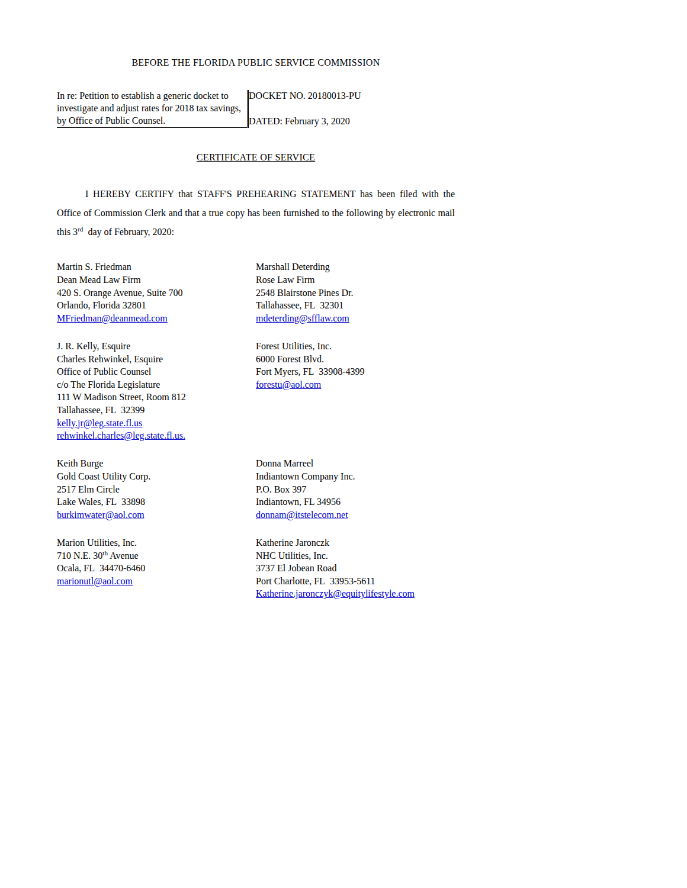BEFORE THE FLORIDA PUBLIC SERVICE COMMISSION
| In re: Petition to establish a generic docket to investigate and adjust rates for 2018 tax savings, by Office of Public Counsel. | DOCKET NO. 20180013-PU DATED: February 3, 2020 |
CERTIFICATE OF SERVICE
I HEREBY CERTIFY that STAFF'S PREHEARING STATEMENT has been filed with the Office of Commission Clerk and that a true copy has been furnished to the following by electronic mail this 3rd day of February, 2020:
| Martin S. Friedman Dean Mead Law Firm 420 S. Orange Avenue, Suite 700 Orlando, Florida 32801 MFriedman@deanmead.com | Marshall Deterding Rose Law Firm 2548 Blairstone Pines Dr. Tallahassee, FL 32301 mdeterding@sfflaw.com |
| J. R. Kelly, Esquire Charles Rehwinkel, Esquire Office of Public Counsel c/o The Florida Legislature 111 W Madison Street, Room 812 Tallahassee, FL 32399 kelly.jr@leg.state.fl.us rehwinkel.charles@leg.state.fl.us. | Forest Utilities, Inc. 6000 Forest Blvd. Fort Myers, FL 33908-4399 forestu@aol.com |
| Keith Burge Gold Coast Utility Corp. 2517 Elm Circle Lake Wales, FL 33898 burkimwater@aol.com | Donna Marreel Indiantown Company Inc. P.O. Box 397 Indiantown, FL 34956 donnam@itstelecom.net |
| Marion Utilities, Inc. 710 N.E. 30 th Avenue Ocala, FL 34470-6460 marionutl@aol.com | Katherine Jaronczk NHC Utilities, Inc. 3737 El Jobean Road Port Charlotte, FL 33953-5611 Katherine.jaronczyk@equitylifestyle.com |